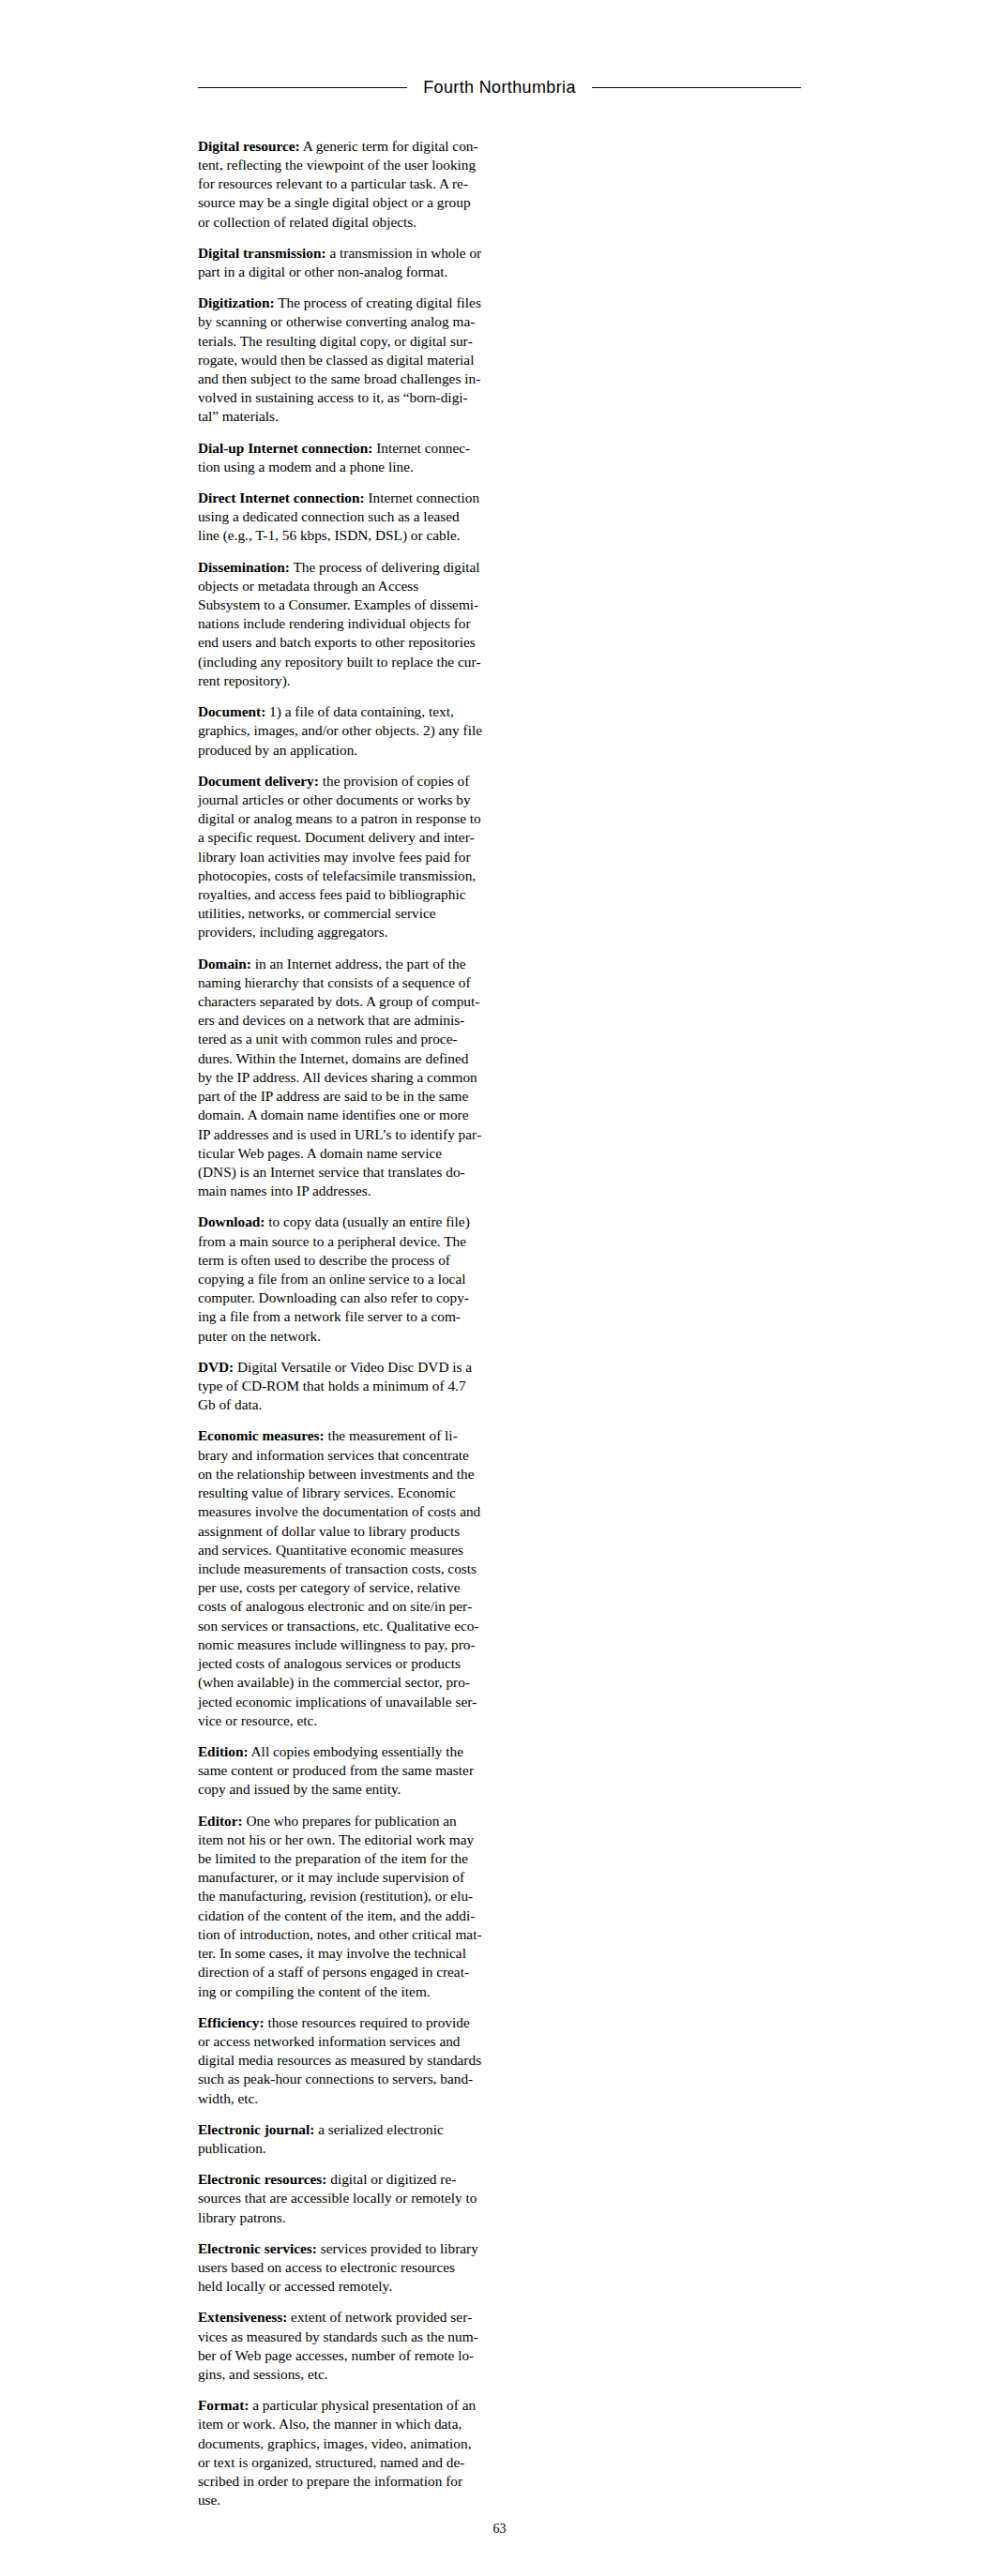Fourth Northumbria
Digital resource: A generic term for digital content, reflecting the viewpoint of the user looking for resources relevant to a particular task. A resource may be a single digital object or a group or collection of related digital objects.
Digital transmission: a transmission in whole or part in a digital or other non-analog format.
Digitization: The process of creating digital files by scanning or otherwise converting analog materials. The resulting digital copy, or digital surrogate, would then be classed as digital material and then subject to the same broad challenges involved in sustaining access to it, as “born-digital” materials.
Dial-up Internet connection: Internet connection using a modem and a phone line.
Direct Internet connection: Internet connection using a dedicated connection such as a leased line (e.g., T-1, 56 kbps, ISDN, DSL) or cable.
Dissemination: The process of delivering digital objects or metadata through an Access Subsystem to a Consumer. Examples of disseminations include rendering individual objects for end users and batch exports to other repositories (including any repository built to replace the current repository).
Document: 1) a file of data containing, text, graphics, images, and/or other objects. 2) any file produced by an application.
Document delivery: the provision of copies of journal articles or other documents or works by digital or analog means to a patron in response to a specific request. Document delivery and interlibrary loan activities may involve fees paid for photocopies, costs of telefacsimile transmission, royalties, and access fees paid to bibliographic utilities, networks, or commercial service providers, including aggregators.
Domain: in an Internet address, the part of the naming hierarchy that consists of a sequence of characters separated by dots. A group of computers and devices on a network that are administered as a unit with common rules and procedures. Within the Internet, domains are defined by the IP address. All devices sharing a common part of the IP address are said to be in the same domain. A domain name identifies one or more IP addresses and is used in URL’s to identify particular Web pages. A domain name service (DNS) is an Internet service that translates domain names into IP addresses.
Download: to copy data (usually an entire file) from a main source to a peripheral device. The term is often used to describe the process of copying a file from an online service to a local computer. Downloading can also refer to copying a file from a network file server to a computer on the network.
DVD: Digital Versatile or Video Disc DVD is a type of CD-ROM that holds a minimum of 4.7 Gb of data.
Economic measures: the measurement of library and information services that concentrate on the relationship between investments and the resulting value of library services. Economic measures involve the documentation of costs and assignment of dollar value to library products and services. Quantitative economic measures include measurements of transaction costs, costs per use, costs per category of service, relative costs of analogous electronic and on site/in person services or transactions, etc. Qualitative economic measures include willingness to pay, projected costs of analogous services or products (when available) in the commercial sector, projected economic implications of unavailable service or resource, etc.
Edition: All copies embodying essentially the same content or produced from the same master copy and issued by the same entity.
Editor: One who prepares for publication an item not his or her own. The editorial work may be limited to the preparation of the item for the manufacturer, or it may include supervision of the manufacturing, revision (restitution), or elucidation of the content of the item, and the addition of introduction, notes, and other critical matter. In some cases, it may involve the technical direction of a staff of persons engaged in creating or compiling the content of the item.
Efficiency: those resources required to provide or access networked information services and digital media resources as measured by standards such as peak-hour connections to servers, bandwidth, etc.
Electronic journal: a serialized electronic publication.
Electronic resources: digital or digitized resources that are accessible locally or remotely to library patrons.
Electronic services: services provided to library users based on access to electronic resources held locally or accessed remotely.
Extensiveness: extent of network provided services as measured by standards such as the number of Web page accesses, number of remote logins, and sessions, etc.
Format: a particular physical presentation of an item or work. Also, the manner in which data, documents, graphics, images, video, animation, or text is organized, structured, named and described in order to prepare the information for use.
63